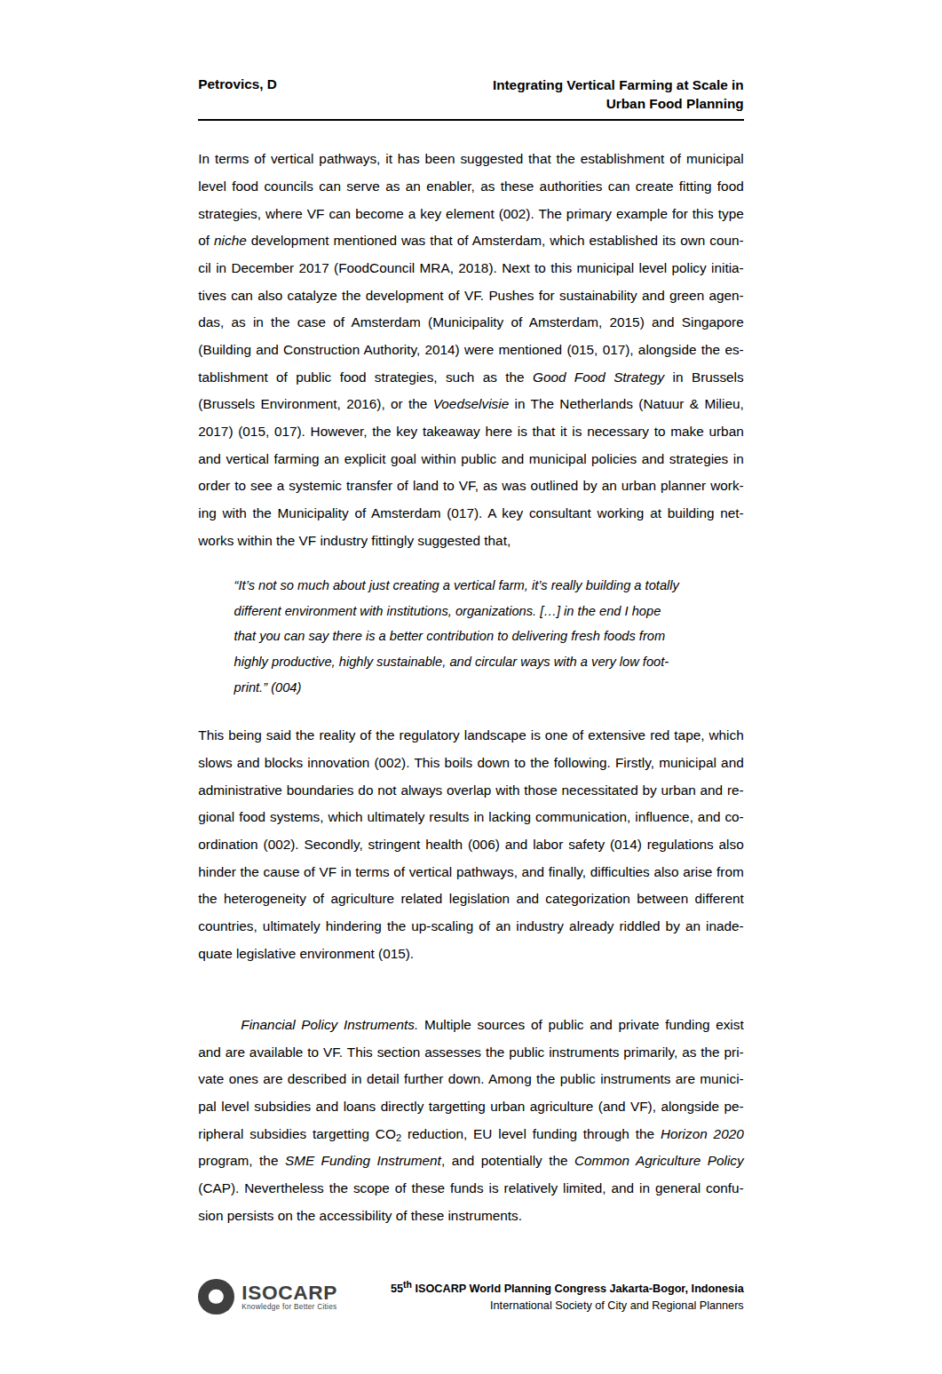Petrovics, D
Integrating Vertical Farming at Scale in
Urban Food Planning
In terms of vertical pathways, it has been suggested that the establishment of municipal level food councils can serve as an enabler, as these authorities can create fitting food strategies, where VF can become a key element (002). The primary example for this type of niche development mentioned was that of Amsterdam, which established its own council in December 2017 (FoodCouncil MRA, 2018). Next to this municipal level policy initiatives can also catalyze the development of VF. Pushes for sustainability and green agendas, as in the case of Amsterdam (Municipality of Amsterdam, 2015) and Singapore (Building and Construction Authority, 2014) were mentioned (015, 017), alongside the establishment of public food strategies, such as the Good Food Strategy in Brussels (Brussels Environment, 2016), or the Voedselvisie in The Netherlands (Natuur & Milieu, 2017) (015, 017). However, the key takeaway here is that it is necessary to make urban and vertical farming an explicit goal within public and municipal policies and strategies in order to see a systemic transfer of land to VF, as was outlined by an urban planner working with the Municipality of Amsterdam (017). A key consultant working at building networks within the VF industry fittingly suggested that,
“It’s not so much about just creating a vertical farm, it’s really building a totally different environment with institutions, organizations. […] in the end I hope that you can say there is a better contribution to delivering fresh foods from highly productive, highly sustainable, and circular ways with a very low footprint.” (004)
This being said the reality of the regulatory landscape is one of extensive red tape, which slows and blocks innovation (002). This boils down to the following. Firstly, municipal and administrative boundaries do not always overlap with those necessitated by urban and regional food systems, which ultimately results in lacking communication, influence, and coordination (002). Secondly, stringent health (006) and labor safety (014) regulations also hinder the cause of VF in terms of vertical pathways, and finally, difficulties also arise from the heterogeneity of agriculture related legislation and categorization between different countries, ultimately hindering the up-scaling of an industry already riddled by an inadequate legislative environment (015).
Financial Policy Instruments. Multiple sources of public and private funding exist and are available to VF. This section assesses the public instruments primarily, as the private ones are described in detail further down. Among the public instruments are municipal level subsidies and loans directly targetting urban agriculture (and VF), alongside peripheral subsidies targetting CO2 reduction, EU level funding through the Horizon 2020 program, the SME Funding Instrument, and potentially the Common Agriculture Policy (CAP). Nevertheless the scope of these funds is relatively limited, and in general confusion persists on the accessibility of these instruments.
ISOCARP
Knowledge for Better Cities
55th ISOCARP World Planning Congress Jakarta-Bogor, Indonesia
International Society of City and Regional Planners